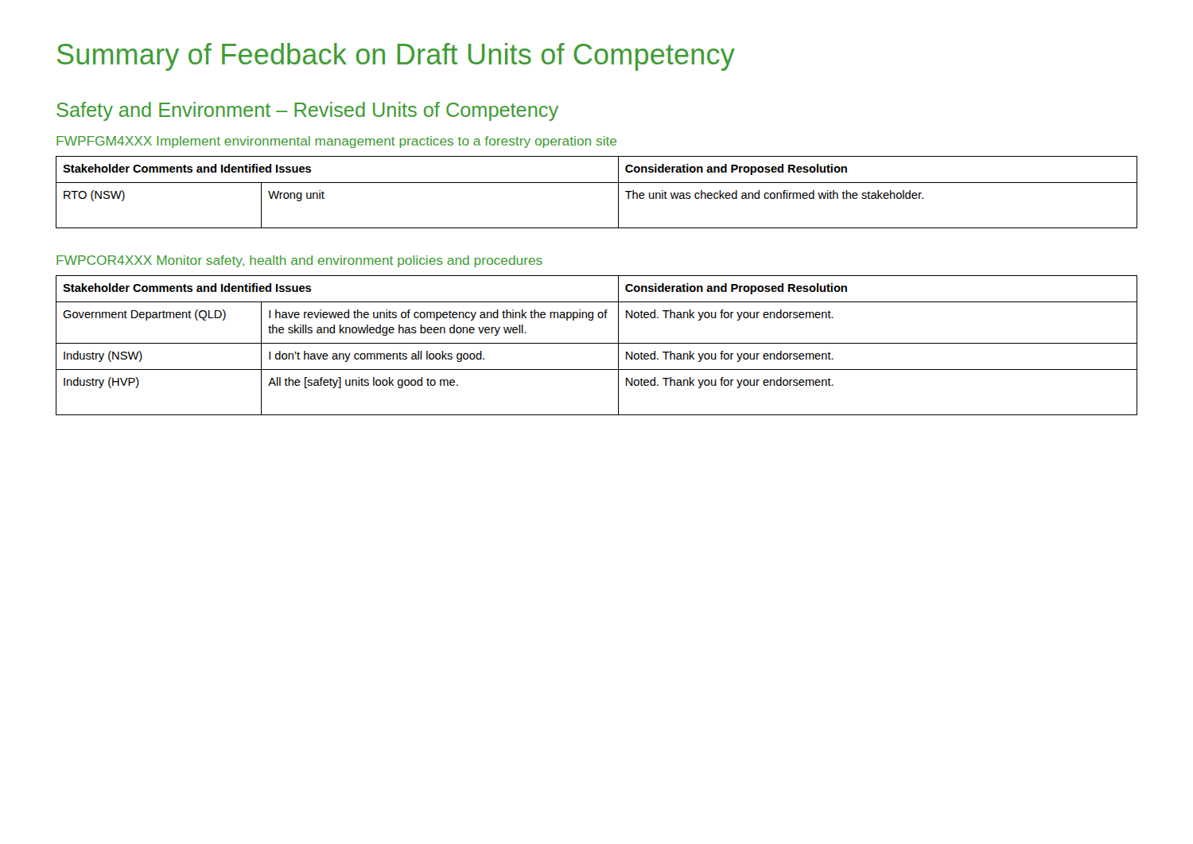Summary of Feedback on Draft Units of Competency
Safety and Environment – Revised Units of Competency
FWPFGM4XXX Implement environmental management practices to a forestry operation site
| Stakeholder Comments and Identified Issues | Consideration and Proposed Resolution |
| --- | --- |
| RTO (NSW) | Wrong unit | The unit was checked and confirmed with the stakeholder. |
FWPCOR4XXX Monitor safety, health and environment policies and procedures
| Stakeholder Comments and Identified Issues | Consideration and Proposed Resolution |
| --- | --- |
| Government Department (QLD) | I have reviewed the units of competency and think the mapping of the skills and knowledge has been done very well. | Noted. Thank you for your endorsement. |
| Industry (NSW) | I don’t have any comments all looks good. | Noted. Thank you for your endorsement. |
| Industry (HVP) | All the [safety] units look good to me. | Noted. Thank you for your endorsement. |